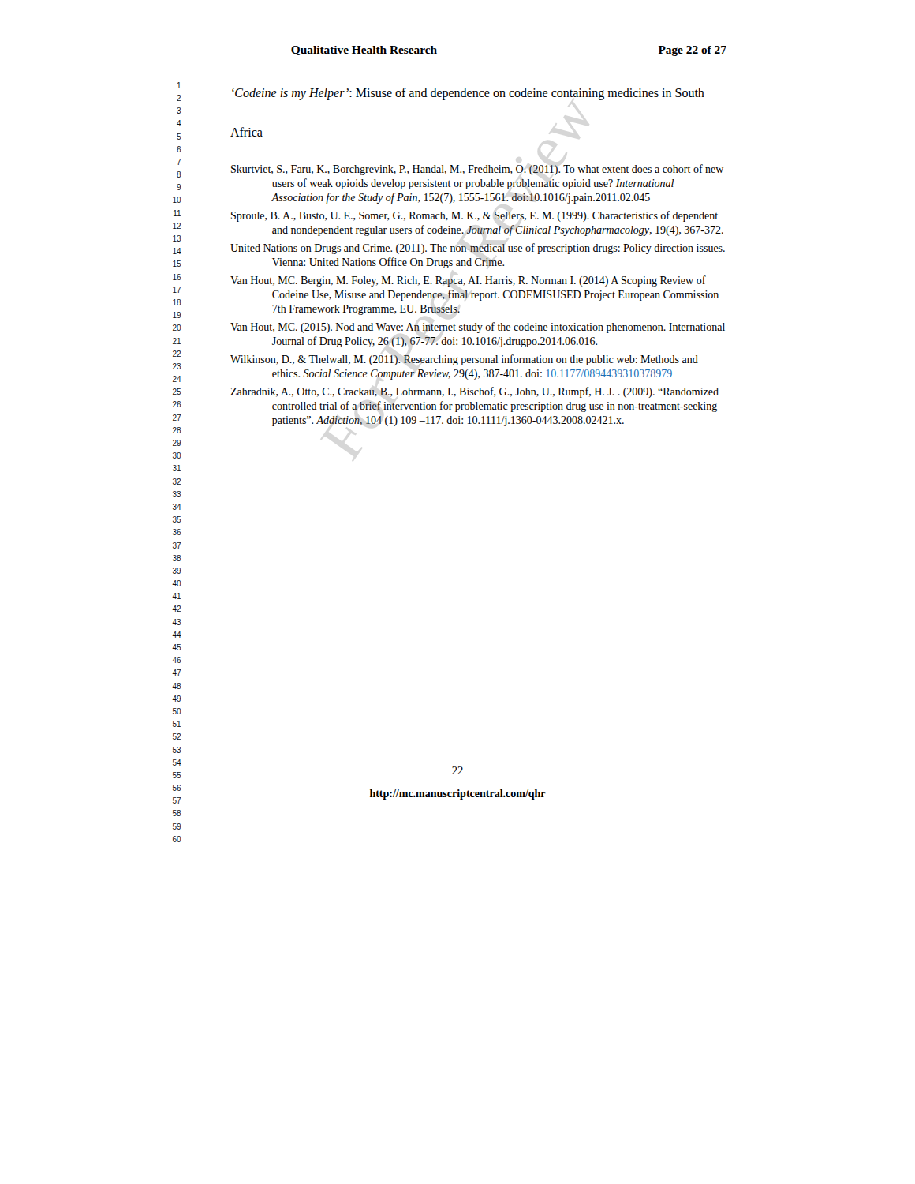Qualitative Health Research Page 22 of 27
12345678910 11121314151617181920 21222324252627282930 31323334353637383940 41424344454647484950 51525354555657585960
‘Codeine is my Helper’: Misuse of and dependence on codeine containing medicines in South
Africa
For Peer Review
Skurtviet, S., Faru, K., Borchgrevink, P., Handal, M., Fredheim, O. (2011). To what extent does a cohort of new users of weak opioids develop persistent or probable problematic opioid use? International Association for the Study of Pain, 152(7), 1555-1561. doi:10.1016/j.pain.2011.02.045
Sproule, B. A., Busto, U. E., Somer, G., Romach, M. K., & Sellers, E. M. (1999). Characteristics of dependent and nondependent regular users of codeine. Journal of Clinical Psychopharmacology, 19(4), 367-372.
United Nations on Drugs and Crime. (2011). The non-medical use of prescription drugs: Policy direction issues. Vienna: United Nations Office On Drugs and Crime.
Van Hout, MC. Bergin, M. Foley, M. Rich, E. Rapca, AI. Harris, R. Norman I. (2014) A Scoping Review of Codeine Use, Misuse and Dependence, final report. CODEMISUSED Project European Commission 7th Framework Programme, EU. Brussels.
Van Hout, MC. (2015). Nod and Wave: An internet study of the codeine intoxication phenomenon. International Journal of Drug Policy, 26 (1), 67-77. doi: 10.1016/j.drugpo.2014.06.016.
Wilkinson, D., & Thelwall, M. (2011). Researching personal information on the public web: Methods and ethics. Social Science Computer Review, 29(4), 387-401. doi: 10.1177/0894439310378979
Zahradnik, A., Otto, C., Crackau, B., Lohrmann, I., Bischof, G., John, U., Rumpf, H. J. . (2009). “Randomized controlled trial of a brief intervention for problematic prescription drug use in non-treatment-seeking patients”. Addiction, 104 (1) 109 –117. doi: 10.1111/j.1360-0443.2008.02421.x.
22
http://mc.manuscriptcentral.com/qhr